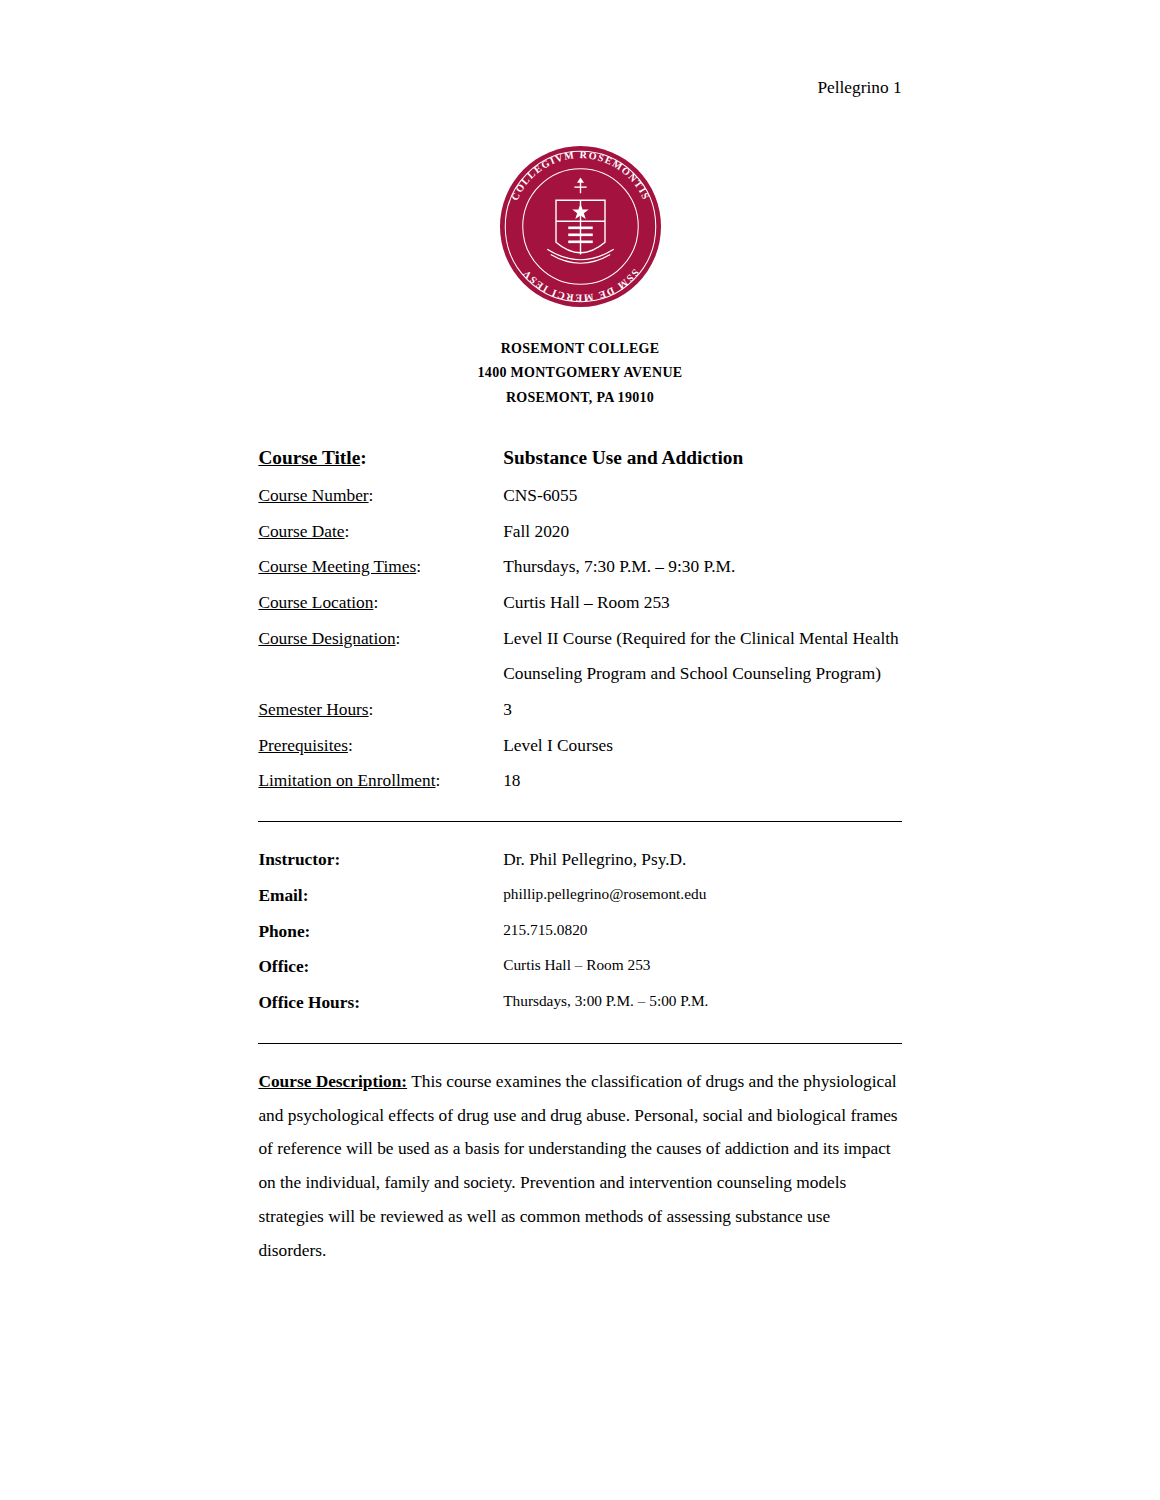Pellegrino 1
COLLEGIVM ROSEMONTIS SSM DE MERCI IESV
ROSEMONT COLLEGE
1400 MONTGOMERY AVENUE
ROSEMONT, PA 19010
| Course Title : | Substance Use and Addiction |
| Course Number : | CNS-6055 |
| Course Date : | Fall 2020 |
| Course Meeting Times : | Thursdays, 7:30 P.M. – 9:30 P.M. |
| Course Location : | Curtis Hall – Room 253 |
| Course Designation : | Level II Course (Required for the Clinical Mental Health |
| | Counseling Program and School Counseling Program) |
| Semester Hours : | 3 |
| Prerequisites : | Level I Courses |
| Limitation on Enrollment : | 18 |
| Instructor: | Dr. Phil Pellegrino, Psy.D. |
| Email: | phillip.pellegrino@rosemont.edu |
| Phone: | 215.715.0820 |
| Office: | Curtis Hall – Room 253 |
| Office Hours: | Thursdays, 3:00 P.M. – 5:00 P.M. |
Course Description: This course examines the classification of drugs and the physiological and psychological effects of drug use and drug abuse. Personal, social and biological frames of reference will be used as a basis for understanding the causes of addiction and its impact on the individual, family and society. Prevention and intervention counseling models strategies will be reviewed as well as common methods of assessing substance use disorders.